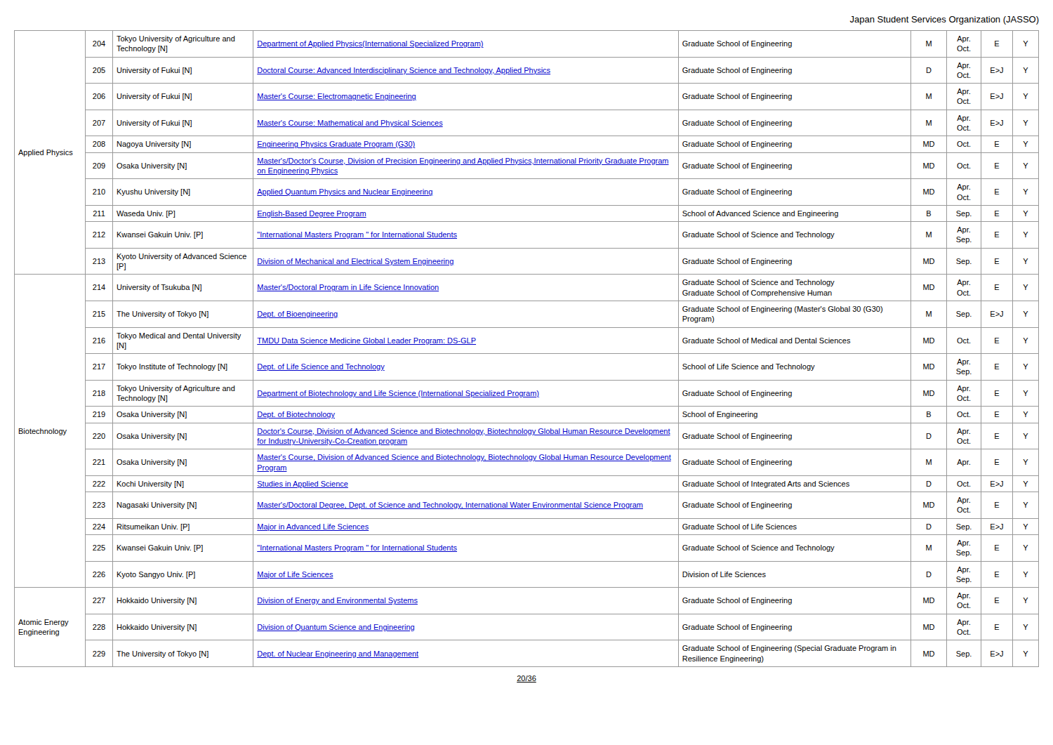Japan Student Services Organization (JASSO)
| Applied Physics | 204 | Tokyo University of Agriculture and Technology [N] | Department of Applied Physics(International Specialized Program) | Graduate School of Engineering | M | Apr. Oct. | E | Y |
| 205 | University of Fukui [N] | Doctoral Course: Advanced Interdisciplinary Science and Technology, Applied Physics | Graduate School of Engineering | D | Apr. Oct. | E>J | Y |
| 206 | University of Fukui [N] | Master's Course: Electromagnetic Engineering | Graduate School of Engineering | M | Apr. Oct. | E>J | Y |
| 207 | University of Fukui [N] | Master's Course: Mathematical and Physical Sciences | Graduate School of Engineering | M | Apr. Oct. | E>J | Y |
| 208 | Nagoya University [N] | Engineering Physics Graduate Program (G30) | Graduate School of Engineering | MD | Oct. | E | Y |
| 209 | Osaka University [N] | Master's/Doctor's Course, Division of Precision Engineering and Applied Physics,International Priority Graduate Program on Engineering Physics | Graduate School of Engineering | MD | Oct. | E | Y |
| 210 | Kyushu University [N] | Applied Quantum Physics and Nuclear Engineering | Graduate School of Engineering | MD | Apr. Oct. | E | Y |
| 211 | Waseda Univ. [P] | English-Based Degree Program | School of Advanced Science and Engineering | B | Sep. | E | Y |
| 212 | Kwansei Gakuin Univ. [P] | "International Masters Program " for International Students | Graduate School of Science and Technology | M | Apr. Sep. | E | Y |
| 213 | Kyoto University of Advanced Science [P] | Division of Mechanical and Electrical System Engineering | Graduate School of Engineering | MD | Sep. | E | Y |
| Biotechnology | 214 | University of Tsukuba [N] | Master's/Doctoral Program in Life Science Innovation | Graduate School of Science and Technology Graduate School of Comprehensive Human | MD | Apr. Oct. | E | Y |
| 215 | The University of Tokyo [N] | Dept. of Bioengineering | Graduate School of Engineering (Master's Global 30 (G30) Program) | M | Sep. | E>J | Y |
| 216 | Tokyo Medical and Dental University [N] | TMDU Data Science Medicine Global Leader Program: DS-GLP | Graduate School of Medical and Dental Sciences | MD | Oct. | E | Y |
| 217 | Tokyo Institute of Technology [N] | Dept. of Life Science and Technology | School of Life Science and Technology | MD | Apr. Sep. | E | Y |
| 218 | Tokyo University of Agriculture and Technology [N] | Department of Biotechnology and Life Science (International Specialized Program) | Graduate School of Engineering | MD | Apr. Oct. | E | Y |
| 219 | Osaka University [N] | Dept. of Biotechnology | School of Engineering | B | Oct. | E | Y |
| 220 | Osaka University [N] | Doctor's Course, Division of Advanced Science and Biotechnology, Biotechnology Global Human Resource Development for Industry-University-Co-Creation program | Graduate School of Engineering | D | Apr. Oct. | E | Y |
| 221 | Osaka University [N] | Master's Course, Division of Advanced Science and Biotechnology, Biotechnology Global Human Resource Development Program | Graduate School of Engineering | M | Apr. | E | Y |
| 222 | Kochi University [N] | Studies in Applied Science | Graduate School of Integrated Arts and Sciences | D | Oct. | E>J | Y |
| 223 | Nagasaki University [N] | Master's/Doctoral Degree, Dept. of Science and Technology, International Water Environmental Science Program | Graduate School of Engineering | MD | Apr. Oct. | E | Y |
| 224 | Ritsumeikan Univ. [P] | Major in Advanced Life Sciences | Graduate School of Life Sciences | D | Sep. | E>J | Y |
| 225 | Kwansei Gakuin Univ. [P] | "International Masters Program " for International Students | Graduate School of Science and Technology | M | Apr. Sep. | E | Y |
| 226 | Kyoto Sangyo Univ. [P] | Major of Life Sciences | Division of Life Sciences | D | Apr. Sep. | E | Y |
| Atomic Energy Engineering | 227 | Hokkaido University [N] | Division of Energy and Environmental Systems | Graduate School of Engineering | MD | Apr. Oct. | E | Y |
| 228 | Hokkaido University [N] | Division of Quantum Science and Engineering | Graduate School of Engineering | MD | Apr. Oct. | E | Y |
| 229 | The University of Tokyo [N] | Dept. of Nuclear Engineering and Management | Graduate School of Engineering (Special Graduate Program in Resilience Engineering) | MD | Sep. | E>J | Y |
20/36